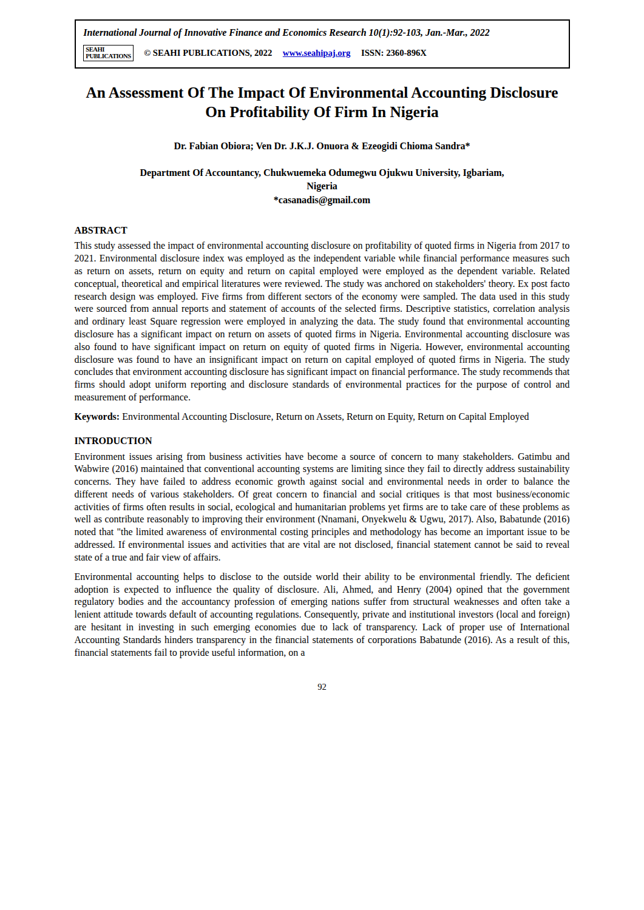International Journal of Innovative Finance and Economics Research 10(1):92-103, Jan.-Mar., 2022
SEAHI
PUBLICATIONS © SEAHI PUBLICATIONS, 2022 www.seahipaj.org ISSN: 2360-896X
An Assessment Of The Impact Of Environmental Accounting Disclosure On Profitability Of Firm In Nigeria
Dr. Fabian Obiora; Ven Dr. J.K.J. Onuora & Ezeogidi Chioma Sandra*
Department Of Accountancy, Chukwuemeka Odumegwu Ojukwu University, Igbariam,
Nigeria
*casanadis@gmail.com
Abstract
This study assessed the impact of environmental accounting disclosure on profitability of quoted firms in Nigeria from 2017 to 2021. Environmental disclosure index was employed as the independent variable while financial performance measures such as return on assets, return on equity and return on capital employed were employed as the dependent variable. Related conceptual, theoretical and empirical literatures were reviewed. The study was anchored on stakeholders' theory. Ex post facto research design was employed. Five firms from different sectors of the economy were sampled. The data used in this study were sourced from annual reports and statement of accounts of the selected firms. Descriptive statistics, correlation analysis and ordinary least Square regression were employed in analyzing the data. The study found that environmental accounting disclosure has a significant impact on return on assets of quoted firms in Nigeria. Environmental accounting disclosure was also found to have significant impact on return on equity of quoted firms in Nigeria. However, environmental accounting disclosure was found to have an insignificant impact on return on capital employed of quoted firms in Nigeria. The study concludes that environment accounting disclosure has significant impact on financial performance. The study recommends that firms should adopt uniform reporting and disclosure standards of environmental practices for the purpose of control and measurement of performance.
Keywords: Environmental Accounting Disclosure, Return on Assets, Return on Equity, Return on Capital Employed
Introduction
Environment issues arising from business activities have become a source of concern to many stakeholders. Gatimbu and Wabwire (2016) maintained that conventional accounting systems are limiting since they fail to directly address sustainability concerns. They have failed to address economic growth against social and environmental needs in order to balance the different needs of various stakeholders. Of great concern to financial and social critiques is that most business/economic activities of firms often results in social, ecological and humanitarian problems yet firms are to take care of these problems as well as contribute reasonably to improving their environment (Nnamani, Onyekwelu & Ugwu, 2017). Also, Babatunde (2016) noted that "the limited awareness of environmental costing principles and methodology has become an important issue to be addressed. If environmental issues and activities that are vital are not disclosed, financial statement cannot be said to reveal state of a true and fair view of affairs.
Environmental accounting helps to disclose to the outside world their ability to be environmental friendly. The deficient adoption is expected to influence the quality of disclosure. Ali, Ahmed, and Henry (2004) opined that the government regulatory bodies and the accountancy profession of emerging nations suffer from structural weaknesses and often take a lenient attitude towards default of accounting regulations. Consequently, private and institutional investors (local and foreign) are hesitant in investing in such emerging economies due to lack of transparency. Lack of proper use of International Accounting Standards hinders transparency in the financial statements of corporations Babatunde (2016). As a result of this, financial statements fail to provide useful information, on a
92